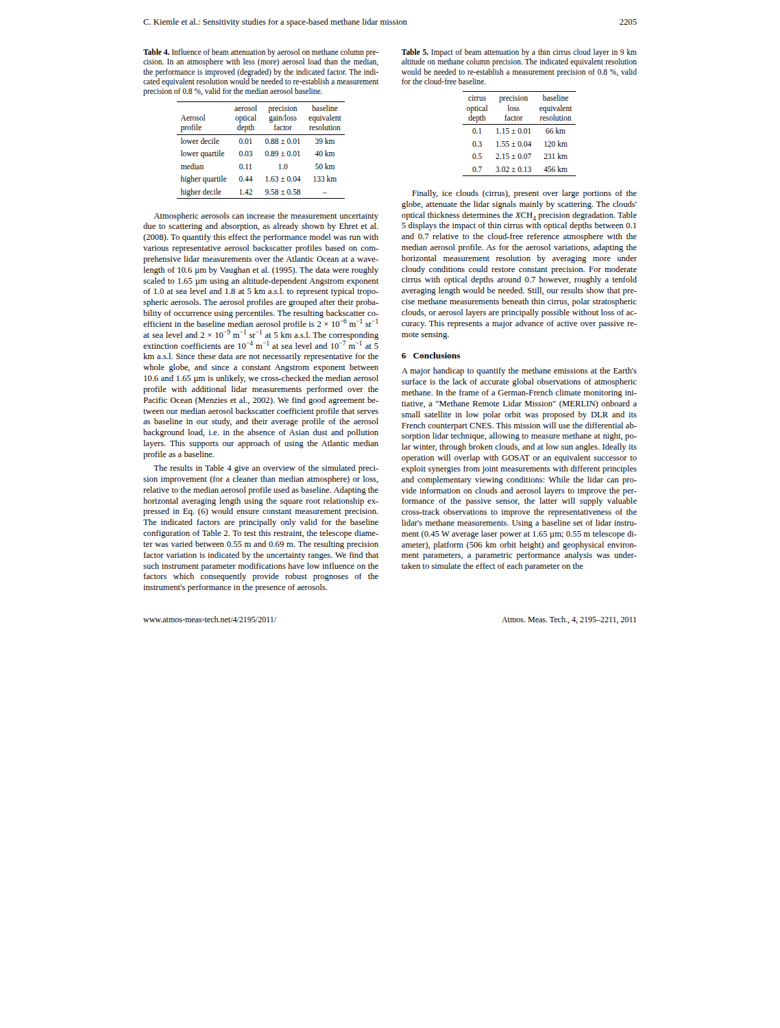C. Kiemle et al.: Sensitivity studies for a space-based methane lidar mission
2205
Table 4. Influence of beam attenuation by aerosol on methane column precision. In an atmosphere with less (more) aerosol load than the median, the performance is improved (degraded) by the indicated factor. The indicated equivalent resolution would be needed to re-establish a measurement precision of 0.8 %, valid for the median aerosol baseline.
| Aerosol profile | aerosol optical depth | precision gain/loss factor | baseline equivalent resolution |
| --- | --- | --- | --- |
| lower decile | 0.01 | 0.88 ± 0.01 | 39 km |
| lower quartile | 0.03 | 0.89 ± 0.01 | 40 km |
| median | 0.11 | 1.0 | 50 km |
| higher quartile | 0.44 | 1.63 ± 0.04 | 133 km |
| higher decile | 1.42 | 9.58 ± 0.58 | – |
Atmospheric aerosols can increase the measurement uncertainty due to scattering and absorption, as already shown by Ehret et al. (2008). To quantify this effect the performance model was run with various representative aerosol backscatter profiles based on comprehensive lidar measurements over the Atlantic Ocean at a wavelength of 10.6 µm by Vaughan et al. (1995). The data were roughly scaled to 1.65 µm using an altitude-dependent Angstrom exponent of 1.0 at sea level and 1.8 at 5 km a.s.l. to represent typical tropospheric aerosols. The aerosol profiles are grouped after their probability of occurrence using percentiles. The resulting backscatter coefficient in the baseline median aerosol profile is 2 × 10−6 m−1 sr−1 at sea level and 2 × 10−9 m−1 sr−1 at 5 km a.s.l. The corresponding extinction coefficients are 10−4 m−1 at sea level and 10−7 m−1 at 5 km a.s.l. Since these data are not necessarily representative for the whole globe, and since a constant Angstrom exponent between 10.6 and 1.65 µm is unlikely, we cross-checked the median aerosol profile with additional lidar measurements performed over the Pacific Ocean (Menzies et al., 2002). We find good agreement between our median aerosol backscatter coefficient profile that serves as baseline in our study, and their average profile of the aerosol background load, i.e. in the absence of Asian dust and pollution layers. This supports our approach of using the Atlantic median profile as a baseline.
The results in Table 4 give an overview of the simulated precision improvement (for a cleaner than median atmosphere) or loss, relative to the median aerosol profile used as baseline. Adapting the horizontal averaging length using the square root relationship expressed in Eq. (6) would ensure constant measurement precision. The indicated factors are principally only valid for the baseline configuration of Table 2. To test this restraint, the telescope diameter was varied between 0.55 m and 0.69 m. The resulting precision factor variation is indicated by the uncertainty ranges. We find that such instrument parameter modifications have low influence on the factors which consequently provide robust prognoses of the instrument's performance in the presence of aerosols.
Table 5. Impact of beam attenuation by a thin cirrus cloud layer in 9 km altitude on methane column precision. The indicated equivalent resolution would be needed to re-establish a measurement precision of 0.8 %, valid for the cloud-free baseline.
| cirrus optical depth | precision loss factor | baseline equivalent resolution |
| --- | --- | --- |
| 0.1 | 1.15 ± 0.01 | 66 km |
| 0.3 | 1.55 ± 0.04 | 120 km |
| 0.5 | 2.15 ± 0.07 | 231 km |
| 0.7 | 3.02 ± 0.13 | 456 km |
Finally, ice clouds (cirrus), present over large portions of the globe, attenuate the lidar signals mainly by scattering. The clouds' optical thickness determines the XCH4 precision degradation. Table 5 displays the impact of thin cirrus with optical depths between 0.1 and 0.7 relative to the cloud-free reference atmosphere with the median aerosol profile. As for the aerosol variations, adapting the horizontal measurement resolution by averaging more under cloudy conditions could restore constant precision. For moderate cirrus with optical depths around 0.7 however, roughly a tenfold averaging length would be needed. Still, our results show that precise methane measurements beneath thin cirrus, polar stratospheric clouds, or aerosol layers are principally possible without loss of accuracy. This represents a major advance of active over passive remote sensing.
6 Conclusions
A major handicap to quantify the methane emissions at the Earth's surface is the lack of accurate global observations of atmospheric methane. In the frame of a German-French climate monitoring initiative, a "Methane Remote Lidar Mission" (MERLIN) onboard a small satellite in low polar orbit was proposed by DLR and its French counterpart CNES. This mission will use the differential absorption lidar technique, allowing to measure methane at night, polar winter, through broken clouds, and at low sun angles. Ideally its operation will overlap with GOSAT or an equivalent successor to exploit synergies from joint measurements with different principles and complementary viewing conditions: While the lidar can provide information on clouds and aerosol layers to improve the performance of the passive sensor, the latter will supply valuable cross-track observations to improve the representativeness of the lidar's methane measurements. Using a baseline set of lidar instrument (0.45 W average laser power at 1.65 µm; 0.55 m telescope diameter), platform (506 km orbit height) and geophysical environment parameters, a parametric performance analysis was undertaken to simulate the effect of each parameter on the
www.atmos-meas-tech.net/4/2195/2011/
Atmos. Meas. Tech., 4, 2195–2211, 2011